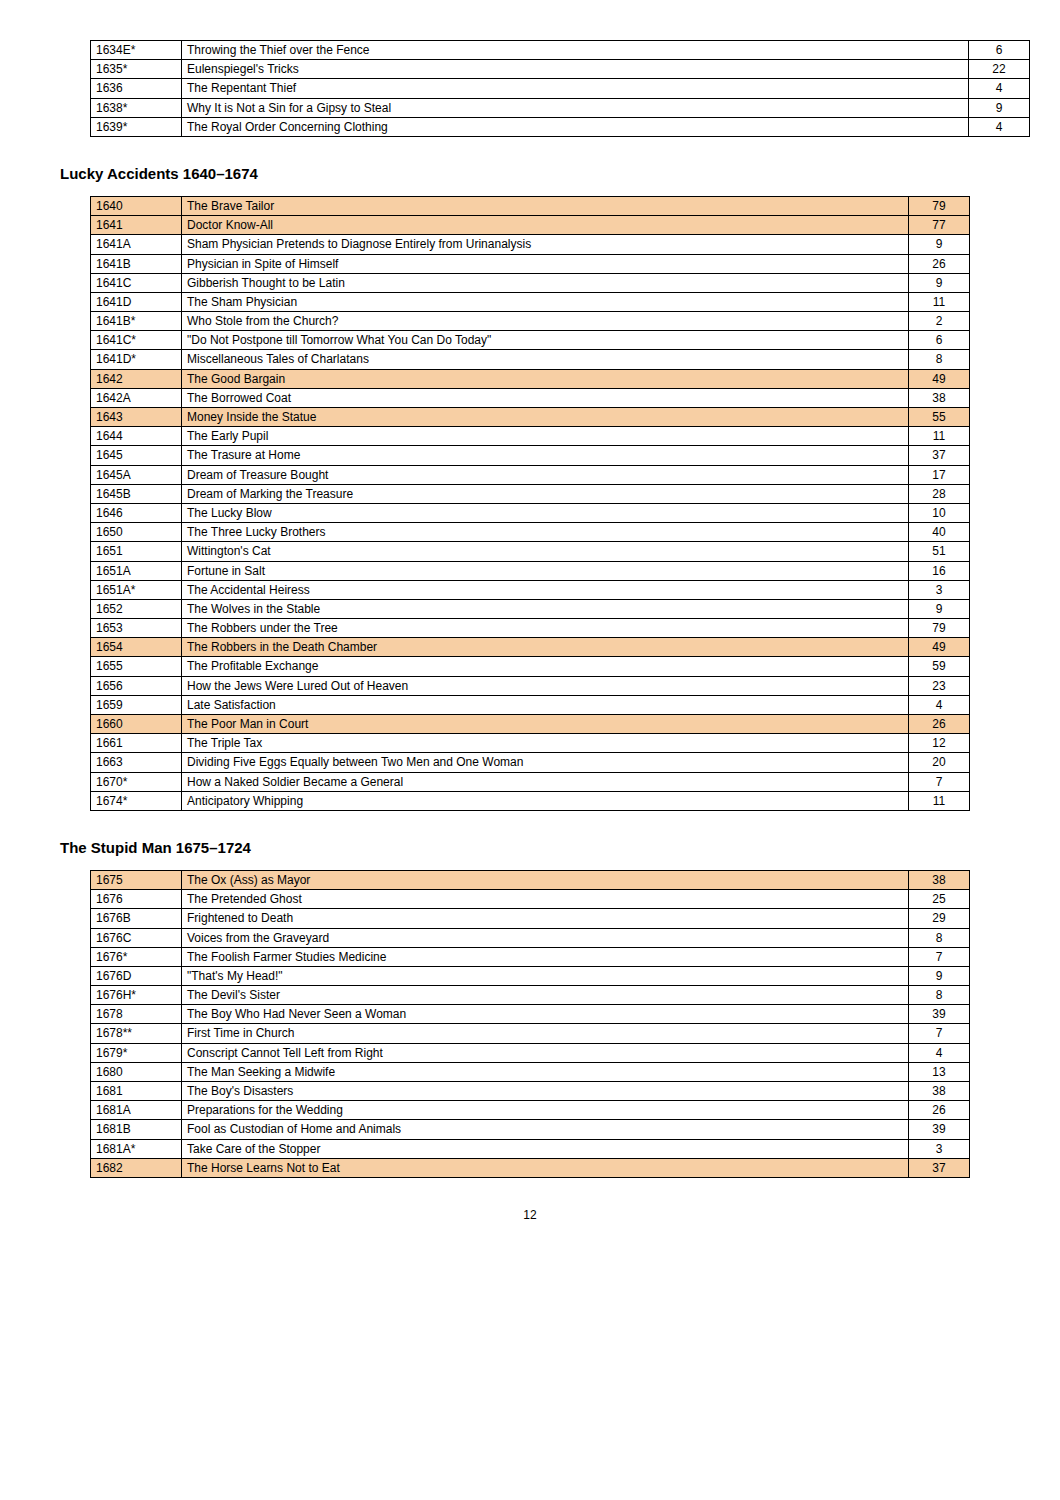| 1634E* | Throwing the Thief over the Fence | 6 |
| 1635* | Eulenspiegel's Tricks | 22 |
| 1636 | The Repentant Thief | 4 |
| 1638* | Why It is Not a Sin for a Gipsy to Steal | 9 |
| 1639* | The Royal Order Concerning Clothing | 4 |
Lucky Accidents 1640–1674
| 1640 | The Brave Tailor | 79 |
| 1641 | Doctor Know-All | 77 |
| 1641A | Sham Physician Pretends to Diagnose Entirely from Urinanalysis | 9 |
| 1641B | Physician in Spite of Himself | 26 |
| 1641C | Gibberish Thought to be Latin | 9 |
| 1641D | The Sham Physician | 11 |
| 1641B* | Who Stole from the Church? | 2 |
| 1641C* | "Do Not Postpone till Tomorrow What You Can Do Today" | 6 |
| 1641D* | Miscellaneous Tales of Charlatans | 8 |
| 1642 | The Good Bargain | 49 |
| 1642A | The Borrowed Coat | 38 |
| 1643 | Money Inside the Statue | 55 |
| 1644 | The Early Pupil | 11 |
| 1645 | The Trasure at Home | 37 |
| 1645A | Dream of Treasure Bought | 17 |
| 1645B | Dream of Marking the Treasure | 28 |
| 1646 | The Lucky Blow | 10 |
| 1650 | The Three Lucky Brothers | 40 |
| 1651 | Wittington's Cat | 51 |
| 1651A | Fortune in Salt | 16 |
| 1651A* | The Accidental Heiress | 3 |
| 1652 | The Wolves in the Stable | 9 |
| 1653 | The Robbers under the Tree | 79 |
| 1654 | The Robbers in the Death Chamber | 49 |
| 1655 | The Profitable Exchange | 59 |
| 1656 | How the Jews Were Lured Out of Heaven | 23 |
| 1659 | Late Satisfaction | 4 |
| 1660 | The Poor Man in Court | 26 |
| 1661 | The Triple Tax | 12 |
| 1663 | Dividing Five Eggs Equally between Two Men and One Woman | 20 |
| 1670* | How a Naked Soldier Became a General | 7 |
| 1674* | Anticipatory Whipping | 11 |
The Stupid Man 1675–1724
| 1675 | The Ox (Ass) as Mayor | 38 |
| 1676 | The Pretended Ghost | 25 |
| 1676B | Frightened to Death | 29 |
| 1676C | Voices from the Graveyard | 8 |
| 1676* | The Foolish Farmer Studies Medicine | 7 |
| 1676D | "That's My Head!" | 9 |
| 1676H* | The Devil's Sister | 8 |
| 1678 | The Boy Who Had Never Seen a Woman | 39 |
| 1678** | First Time in Church | 7 |
| 1679* | Conscript Cannot Tell Left from Right | 4 |
| 1680 | The Man Seeking a Midwife | 13 |
| 1681 | The Boy's Disasters | 38 |
| 1681A | Preparations for the Wedding | 26 |
| 1681B | Fool as Custodian of Home and Animals | 39 |
| 1681A* | Take Care of the Stopper | 3 |
| 1682 | The Horse Learns Not to Eat | 37 |
12